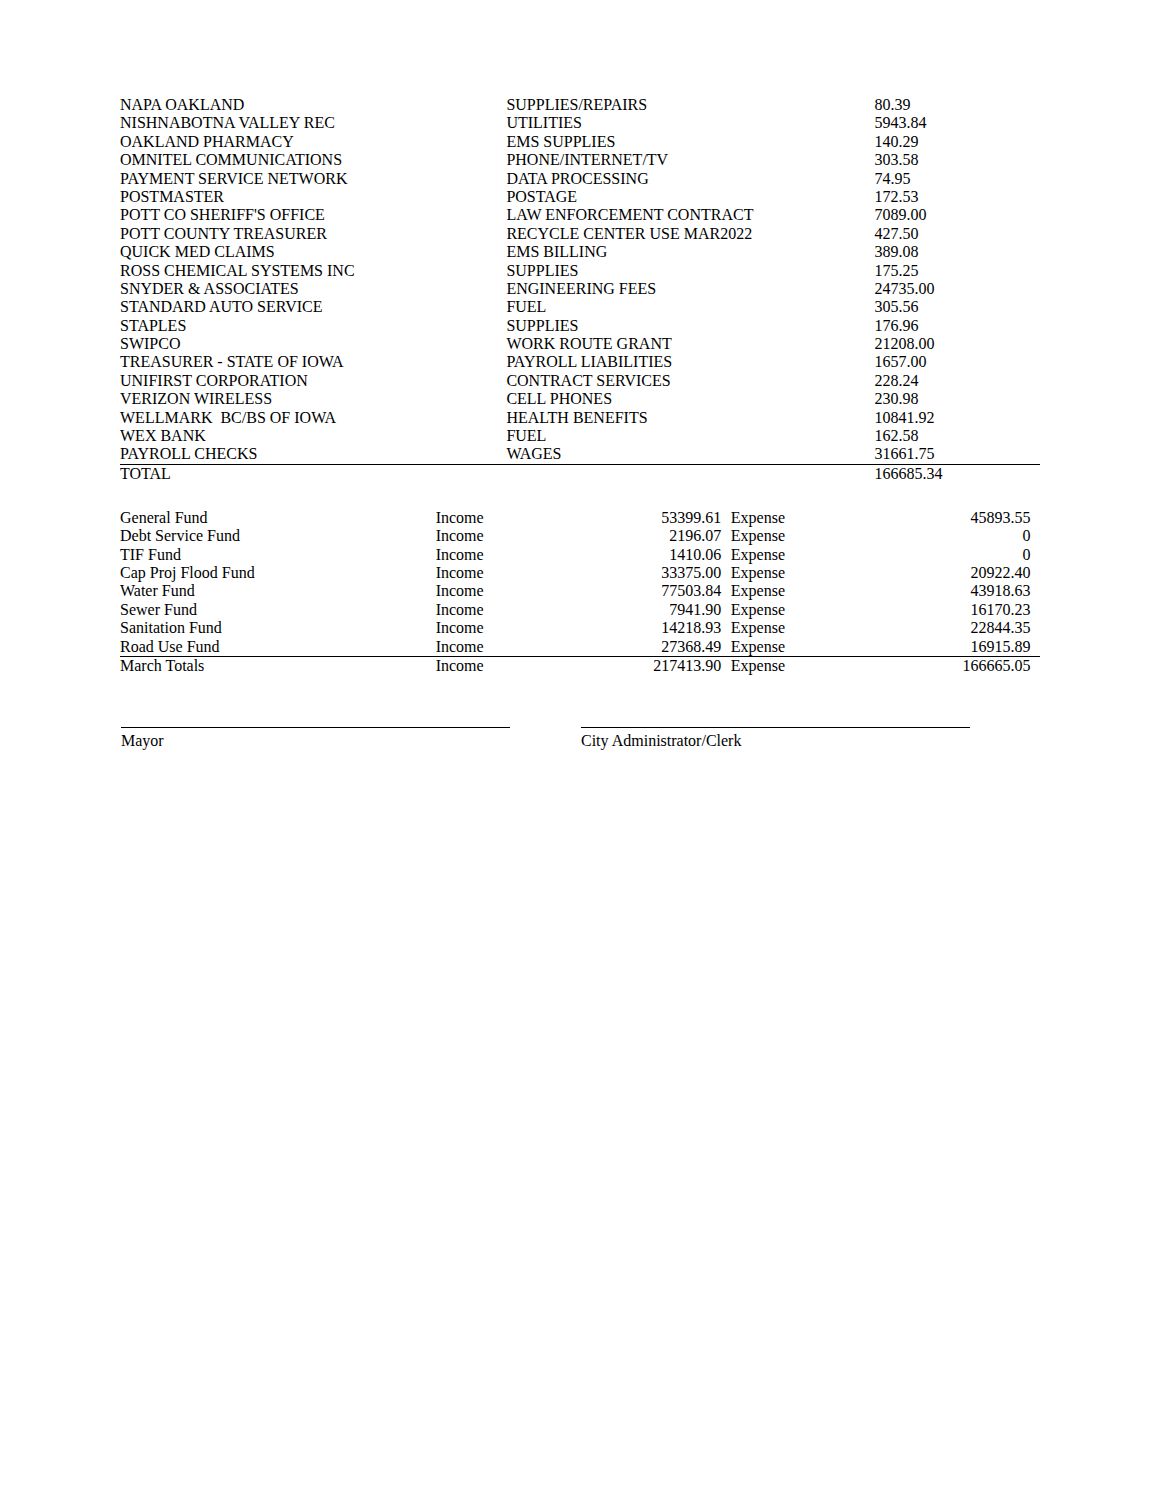| NAPA OAKLAND | SUPPLIES/REPAIRS | 80.39 |
| NISHNABOTNA VALLEY REC | UTILITIES | 5943.84 |
| OAKLAND PHARMACY | EMS SUPPLIES | 140.29 |
| OMNITEL COMMUNICATIONS | PHONE/INTERNET/TV | 303.58 |
| PAYMENT SERVICE NETWORK | DATA PROCESSING | 74.95 |
| POSTMASTER | POSTAGE | 172.53 |
| POTT CO SHERIFF'S OFFICE | LAW ENFORCEMENT CONTRACT | 7089.00 |
| POTT COUNTY TREASURER | RECYCLE CENTER USE MAR2022 | 427.50 |
| QUICK MED CLAIMS | EMS BILLING | 389.08 |
| ROSS CHEMICAL SYSTEMS INC | SUPPLIES | 175.25 |
| SNYDER & ASSOCIATES | ENGINEERING FEES | 24735.00 |
| STANDARD AUTO SERVICE | FUEL | 305.56 |
| STAPLES | SUPPLIES | 176.96 |
| SWIPCO | WORK ROUTE GRANT | 21208.00 |
| TREASURER - STATE OF IOWA | PAYROLL LIABILITIES | 1657.00 |
| UNIFIRST CORPORATION | CONTRACT SERVICES | 228.24 |
| VERIZON WIRELESS | CELL PHONES | 230.98 |
| WELLMARK BC/BS OF IOWA | HEALTH BENEFITS | 10841.92 |
| WEX BANK | FUEL | 162.58 |
| PAYROLL CHECKS | WAGES | 31661.75 |
| TOTAL | | 166685.34 |
| General Fund | Income | 53399.61 | Expense | 45893.55 |
| Debt Service Fund | Income | 2196.07 | Expense | 0 |
| TIF Fund | Income | 1410.06 | Expense | 0 |
| Cap Proj Flood Fund | Income | 33375.00 | Expense | 20922.40 |
| Water Fund | Income | 77503.84 | Expense | 43918.63 |
| Sewer Fund | Income | 7941.90 | Expense | 16170.23 |
| Sanitation Fund | Income | 14218.93 | Expense | 22844.35 |
| Road Use Fund | Income | 27368.49 | Expense | 16915.89 |
| March Totals | Income | 217413.90 | Expense | 166665.05 |
| Mayor | City Administrator/Clerk |